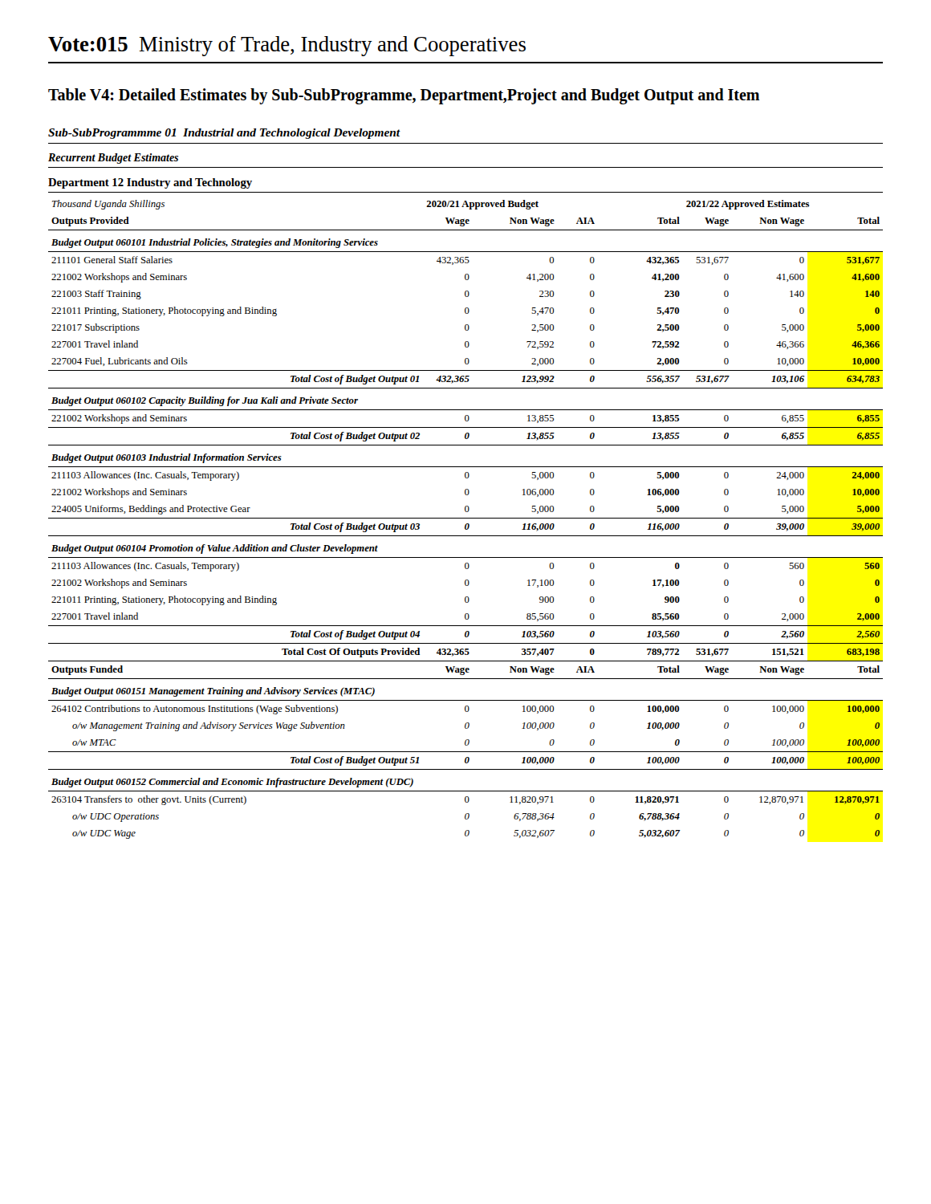Vote:015 Ministry of Trade, Industry and Cooperatives
Table V4: Detailed Estimates by Sub-SubProgramme, Department,Project and Budget Output and Item
Sub-SubProgrammme 01 Industrial and Technological Development
Recurrent Budget Estimates
Department 12 Industry and Technology
| Thousand Uganda Shillings | 2020/21 Approved Budget | 2021/22 Approved Estimates |
| --- | --- | --- |
| Outputs Provided | Wage | Non Wage | AIA | Total | Wage | Non Wage | Total |
| Budget Output 060101 Industrial Policies, Strategies and Monitoring Services |
| 211101 General Staff Salaries | 432,365 | 0 | 0 | 432,365 | 531,677 | 0 | 531,677 |
| 221002 Workshops and Seminars | 0 | 41,200 | 0 | 41,200 | 0 | 41,600 | 41,600 |
| 221003 Staff Training | 0 | 230 | 0 | 230 | 0 | 140 | 140 |
| 221011 Printing, Stationery, Photocopying and Binding | 0 | 5,470 | 0 | 5,470 | 0 | 0 | 0 |
| 221017 Subscriptions | 0 | 2,500 | 0 | 2,500 | 0 | 5,000 | 5,000 |
| 227001 Travel inland | 0 | 72,592 | 0 | 72,592 | 0 | 46,366 | 46,366 |
| 227004 Fuel, Lubricants and Oils | 0 | 2,000 | 0 | 2,000 | 0 | 10,000 | 10,000 |
| Total Cost of Budget Output 01 | 432,365 | 123,992 | 0 | 556,357 | 531,677 | 103,106 | 634,783 |
| Budget Output 060102 Capacity Building for Jua Kali and Private Sector |
| 221002 Workshops and Seminars | 0 | 13,855 | 0 | 13,855 | 0 | 6,855 | 6,855 |
| Total Cost of Budget Output 02 | 0 | 13,855 | 0 | 13,855 | 0 | 6,855 | 6,855 |
| Budget Output 060103 Industrial Information Services |
| 211103 Allowances (Inc. Casuals, Temporary) | 0 | 5,000 | 0 | 5,000 | 0 | 24,000 | 24,000 |
| 221002 Workshops and Seminars | 0 | 106,000 | 0 | 106,000 | 0 | 10,000 | 10,000 |
| 224005 Uniforms, Beddings and Protective Gear | 0 | 5,000 | 0 | 5,000 | 0 | 5,000 | 5,000 |
| Total Cost of Budget Output 03 | 0 | 116,000 | 0 | 116,000 | 0 | 39,000 | 39,000 |
| Budget Output 060104 Promotion of Value Addition and Cluster Development |
| 211103 Allowances (Inc. Casuals, Temporary) | 0 | 0 | 0 | 0 | 0 | 560 | 560 |
| 221002 Workshops and Seminars | 0 | 17,100 | 0 | 17,100 | 0 | 0 | 0 |
| 221011 Printing, Stationery, Photocopying and Binding | 0 | 900 | 0 | 900 | 0 | 0 | 0 |
| 227001 Travel inland | 0 | 85,560 | 0 | 85,560 | 0 | 2,000 | 2,000 |
| Total Cost of Budget Output 04 | 0 | 103,560 | 0 | 103,560 | 0 | 2,560 | 2,560 |
| Total Cost Of Outputs Provided | 432,365 | 357,407 | 0 | 789,772 | 531,677 | 151,521 | 683,198 |
| Outputs Funded | Wage | Non Wage | AIA | Total | Wage | Non Wage | Total |
| Budget Output 060151 Management Training and Advisory Services (MTAC) |
| 264102 Contributions to Autonomous Institutions (Wage Subventions) | 0 | 100,000 | 0 | 100,000 | 0 | 100,000 | 100,000 |
| o/w Management Training and Advisory Services Wage Subvention | 0 | 100,000 | 0 | 100,000 | 0 | 0 | 0 |
| o/w MTAC | 0 | 0 | 0 | 0 | 0 | 100,000 | 100,000 |
| Total Cost of Budget Output 51 | 0 | 100,000 | 0 | 100,000 | 0 | 100,000 | 100,000 |
| Budget Output 060152 Commercial and Economic Infrastructure Development (UDC) |
| 263104 Transfers to other govt. Units (Current) | 0 | 11,820,971 | 0 | 11,820,971 | 0 | 12,870,971 | 12,870,971 |
| o/w UDC Operations | 0 | 6,788,364 | 0 | 6,788,364 | 0 | 0 | 0 |
| o/w UDC Wage | 0 | 5,032,607 | 0 | 5,032,607 | 0 | 0 | 0 |